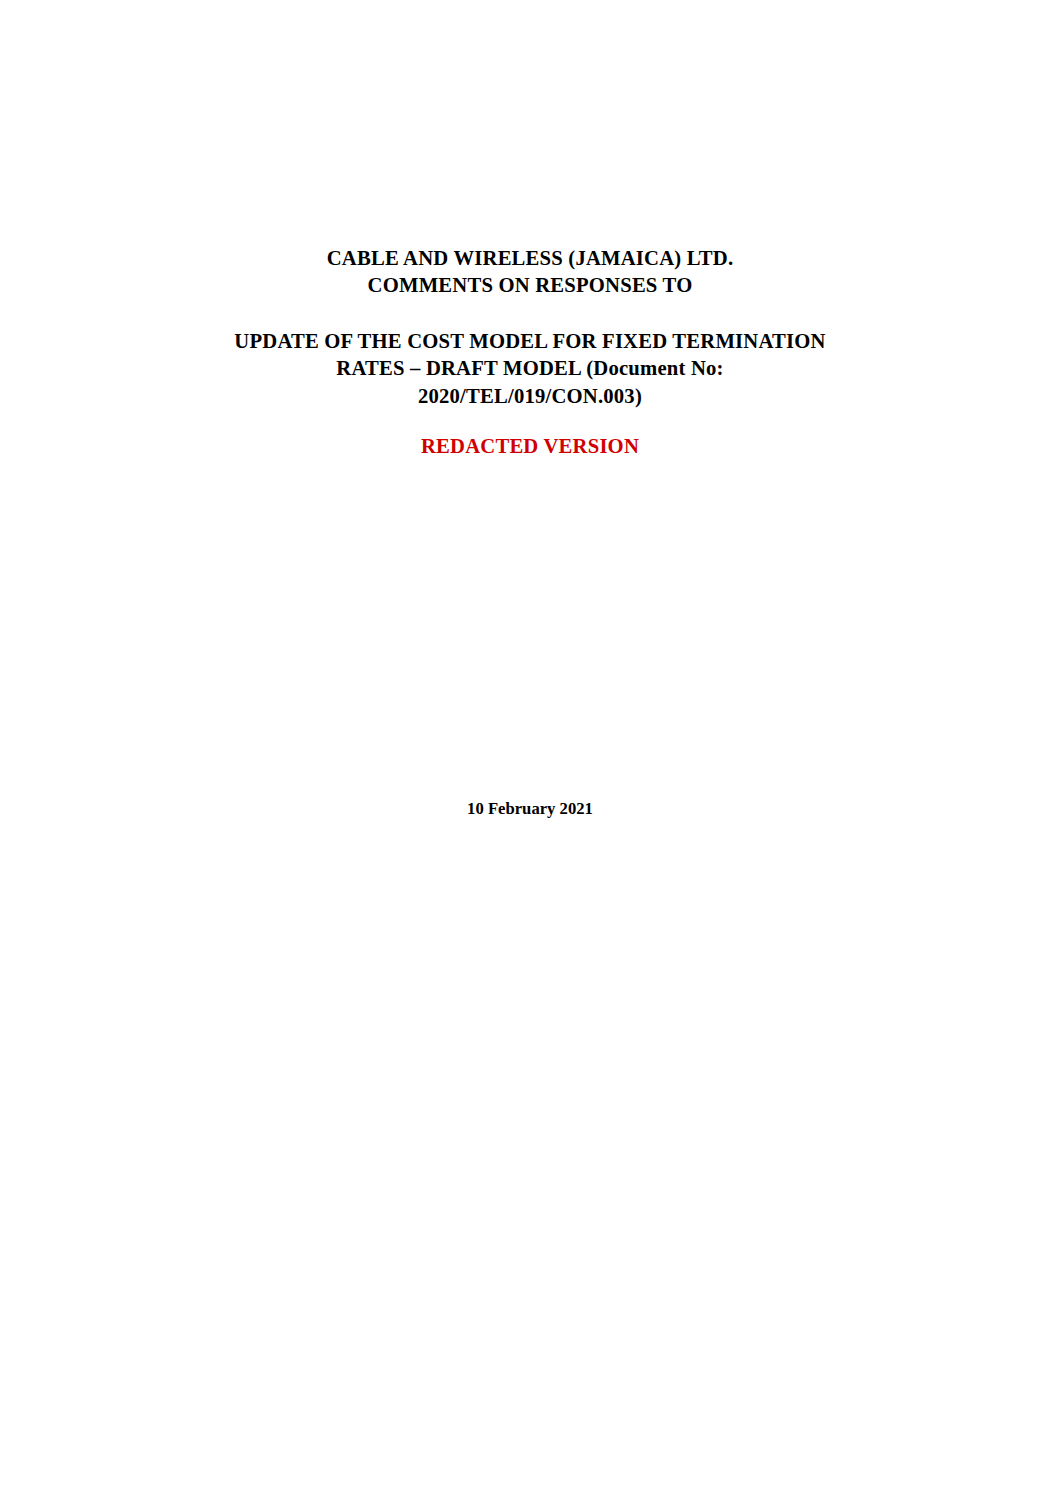CABLE AND WIRELESS (JAMAICA) LTD.
COMMENTS ON RESPONSES TO
UPDATE OF THE COST MODEL FOR FIXED TERMINATION
RATES – DRAFT MODEL (Document No:
2020/TEL/019/CON.003)
REDACTED VERSION
10 February 2021